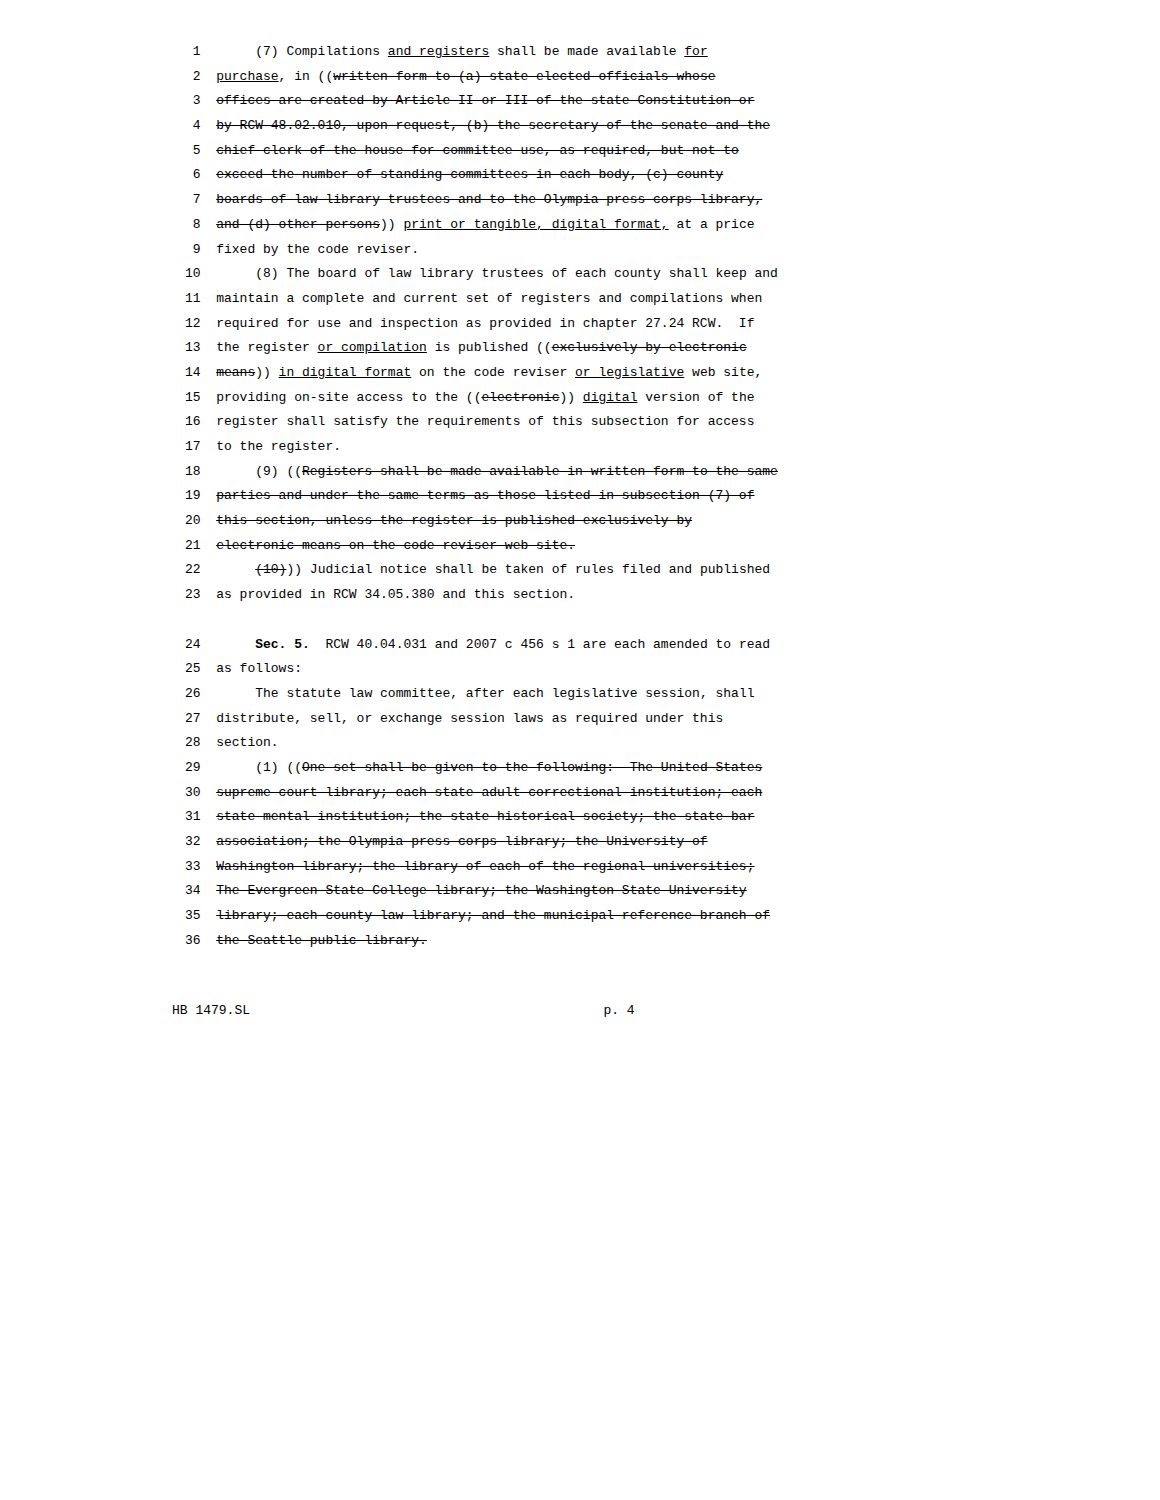1 (7) Compilations and registers shall be made available for
2 purchase, in ((written form to (a) state elected officials whose
3 offices are created by Article II or III of the state Constitution or
4 by RCW 48.02.010, upon request, (b) the secretary of the senate and the
5 chief clerk of the house for committee use, as required, but not to
6 exceed the number of standing committees in each body, (c) county
7 boards of law library trustees and to the Olympia press corps library,
8 and (d) other persons)) print or tangible, digital format, at a price
9 fixed by the code reviser.
10 (8) The board of law library trustees of each county shall keep and
11 maintain a complete and current set of registers and compilations when
12 required for use and inspection as provided in chapter 27.24 RCW. If
13 the register or compilation is published ((exclusively by electronic
14 means)) in digital format on the code reviser or legislative web site,
15 providing on-site access to the ((electronic)) digital version of the
16 register shall satisfy the requirements of this subsection for access
17 to the register.
18 (9) ((Registers shall be made available in written form to the same
19 parties and under the same terms as those listed in subsection (7) of
20 this section, unless the register is published exclusively by
21 electronic means on the code reviser web site.
22 (10))) Judicial notice shall be taken of rules filed and published
23 as provided in RCW 34.05.380 and this section.
24 Sec. 5. RCW 40.04.031 and 2007 c 456 s 1 are each amended to read
25 as follows:
26 The statute law committee, after each legislative session, shall
27 distribute, sell, or exchange session laws as required under this
28 section.
29 (1) ((One set shall be given to the following: The United States
30 supreme court library; each state adult correctional institution; each
31 state mental institution; the state historical society; the state bar
32 association; the Olympia press corps library; the University of
33 Washington library; the library of each of the regional universities;
34 The Evergreen State College library; the Washington State University
35 library; each county law library; and the municipal reference branch of
36 the Seattle public library.
HB 1479.SL p. 4